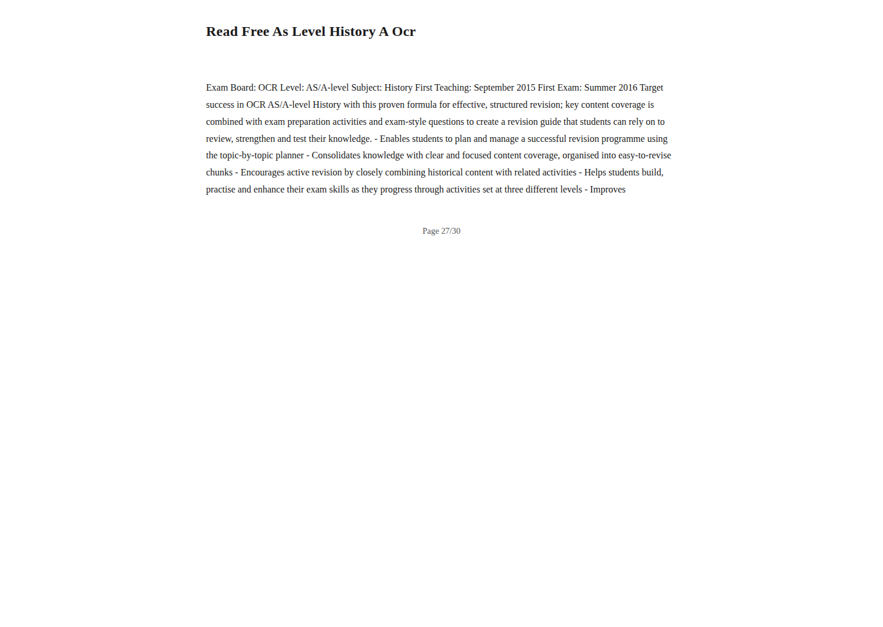Read Free As Level History A Ocr
Exam Board: OCR Level: AS/A-level Subject: History First Teaching: September 2015 First Exam: Summer 2016 Target success in OCR AS/A-level History with this proven formula for effective, structured revision; key content coverage is combined with exam preparation activities and exam-style questions to create a revision guide that students can rely on to review, strengthen and test their knowledge. - Enables students to plan and manage a successful revision programme using the topic-by-topic planner - Consolidates knowledge with clear and focused content coverage, organised into easy-to-revise chunks - Encourages active revision by closely combining historical content with related activities - Helps students build, practise and enhance their exam skills as they progress through activities set at three different levels - Improves
Page 27/30